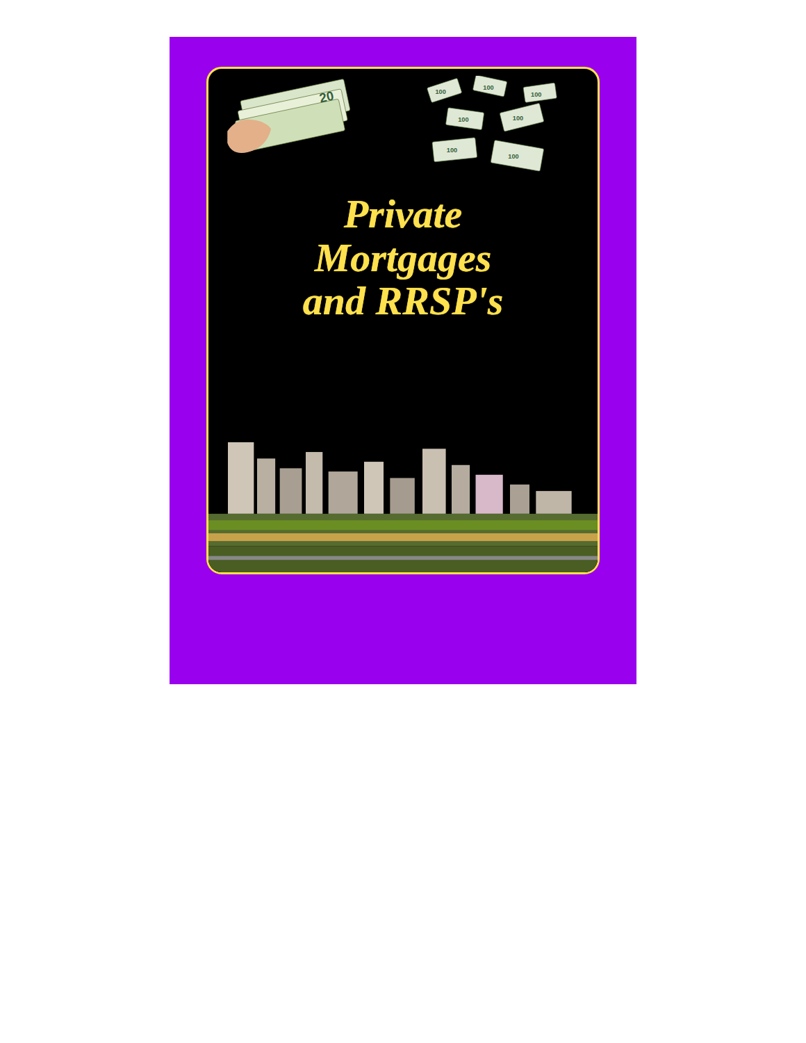Private
Mortgages
and RRSP's